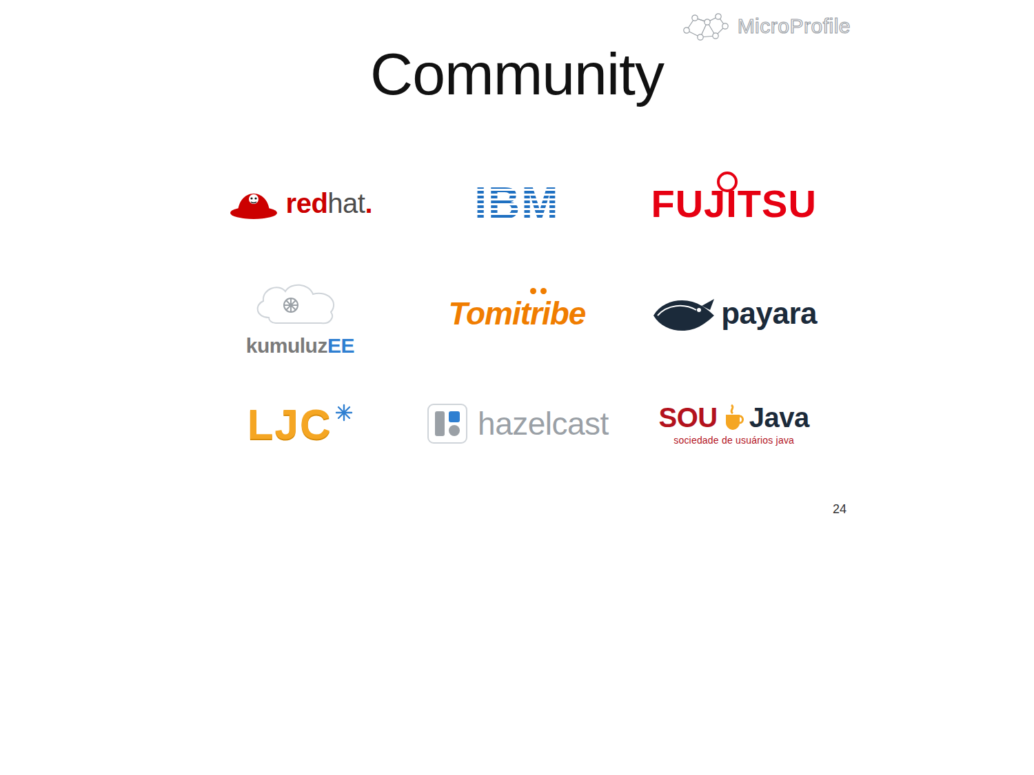MicroProfile
Community
red hat.
IBM
FUJITSU
kumuluz EE
Tomitribe
payara
LJC
hazelcast
SOU Java
sociedade de usuários java
24